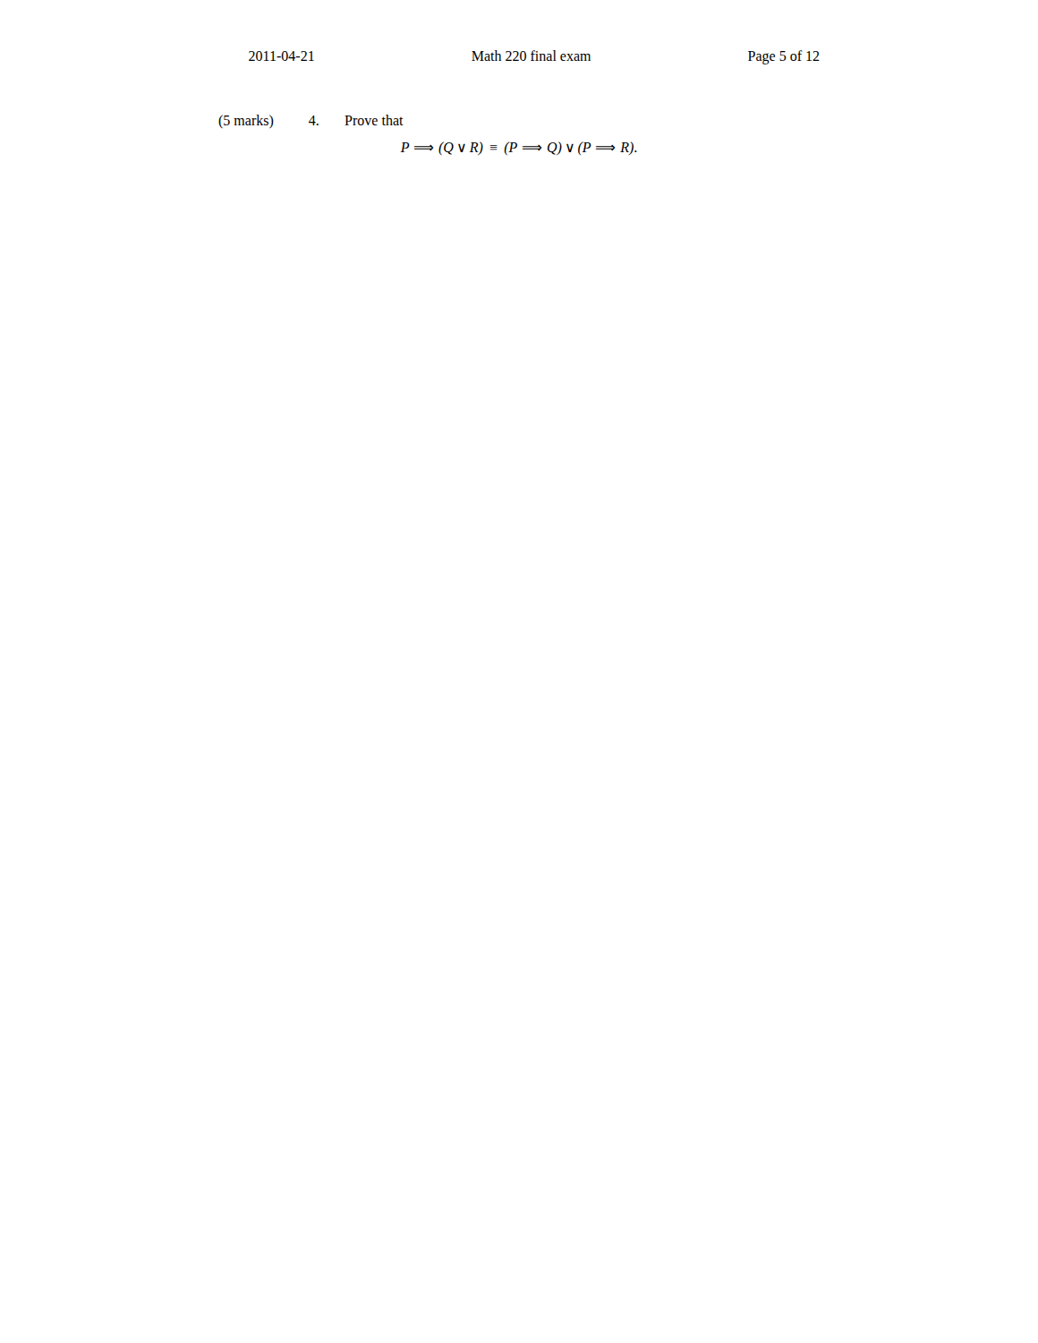2011-04-21
Math 220 final exam
Page 5 of 12
(5 marks)
4.
Prove that
P⟹(Q∨R)≡(P⟹Q)∨(P⟹R).